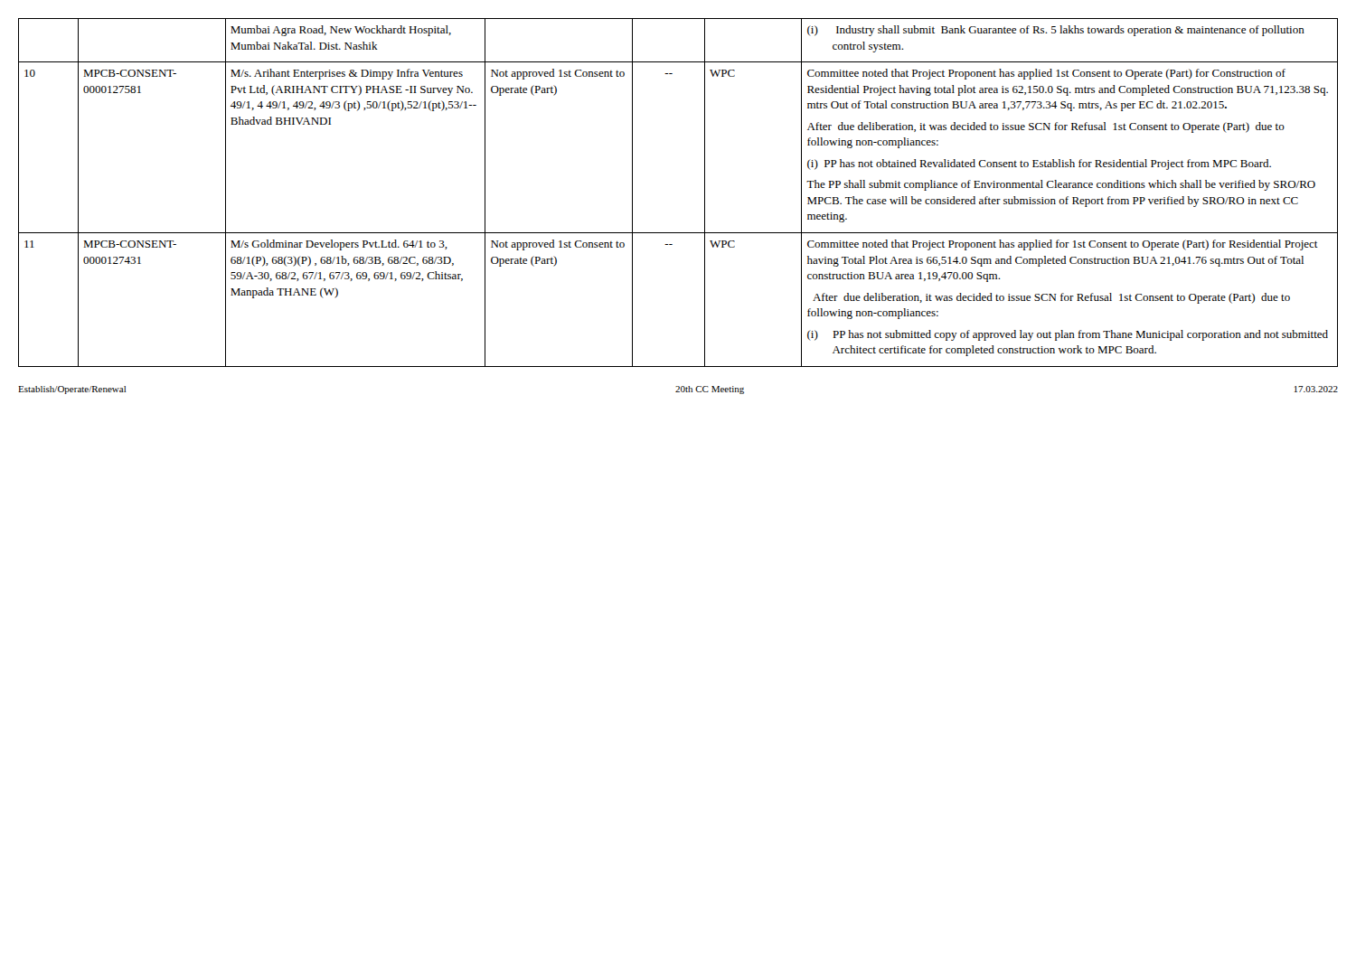| | | Mumbai Agra Road, New Wockhardt Hospital, Mumbai NakaTal. Dist. Nashik | | | | (i) Industry shall submit Bank Guarantee of Rs. 5 lakhs towards operation & maintenance of pollution control system. |
| 10 | MPCB-CONSENT-0000127581 | M/s. Arihant Enterprises & Dimpy Infra Ventures Pvt Ltd, (ARIHANT CITY) PHASE -II Survey No. 49/1, 4 49/1, 49/2, 49/3 (pt) ,50/1(pt),52/1(pt),53/1--Bhadvad BHIVANDI | Not approved 1st Consent to Operate (Part) | -- | WPC | Committee noted that Project Proponent has applied 1st Consent to Operate (Part) for Construction of Residential Project having total plot area is 62,150.0 Sq. mtrs and Completed Construction BUA 71,123.38 Sq. mtrs Out of Total construction BUA area 1,37,773.34 Sq. mtrs, As per EC dt. 21.02.2015 . After due deliberation, it was decided to issue SCN for Refusal 1st Consent to Operate (Part) due to following non-compliances: (i) PP has not obtained Revalidated Consent to Establish for Residential Project from MPC Board. The PP shall submit compliance of Environmental Clearance conditions which shall be verified by SRO/RO MPCB. The case will be considered after submission of Report from PP verified by SRO/RO in next CC meeting. |
| 11 | MPCB-CONSENT-0000127431 | M/s Goldminar Developers Pvt.Ltd. 64/1 to 3, 68/1(P), 68(3)(P) , 68/1b, 68/3B, 68/2C, 68/3D, 59/A-30, 68/2, 67/1, 67/3, 69, 69/1, 69/2, Chitsar, Manpada THANE (W) | Not approved 1st Consent to Operate (Part) | -- | WPC | Committee noted that Project Proponent has applied for 1st Consent to Operate (Part) for Residential Project having Total Plot Area is 66,514.0 Sqm and Completed Construction BUA 21,041.76 sq.mtrs Out of Total construction BUA area 1,19,470.00 Sqm. After due deliberation, it was decided to issue SCN for Refusal 1st Consent to Operate (Part) due to following non-compliances: (i) PP has not submitted copy of approved lay out plan from Thane Municipal corporation and not submitted Architect certificate for completed construction work to MPC Board. |
Establish/Operate/Renewal 20th CC Meeting 17.03.2022